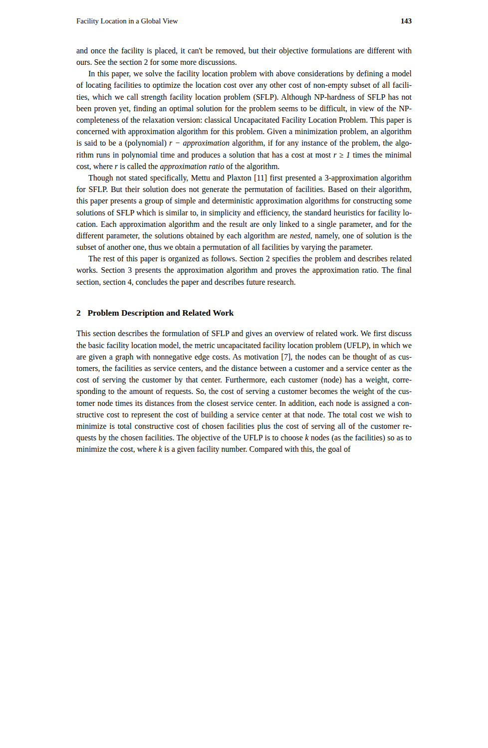Facility Location in a Global View 143
and once the facility is placed, it can't be removed, but their objective formulations are different with ours. See the section 2 for some more discussions.
In this paper, we solve the facility location problem with above considerations by defining a model of locating facilities to optimize the location cost over any other cost of non-empty subset of all facilities, which we call strength facility location problem (SFLP). Although NP-hardness of SFLP has not been proven yet, finding an optimal solution for the problem seems to be difficult, in view of the NP-completeness of the relaxation version: classical Uncapacitated Facility Location Problem. This paper is concerned with approximation algorithm for this problem. Given a minimization problem, an algorithm is said to be a (polynomial) r − approximation algorithm, if for any instance of the problem, the algorithm runs in polynomial time and produces a solution that has a cost at most r ≥ 1 times the minimal cost, where r is called the approximation ratio of the algorithm.
Though not stated specifically, Mettu and Plaxton [11] first presented a 3-approximation algorithm for SFLP. But their solution does not generate the permutation of facilities. Based on their algorithm, this paper presents a group of simple and deterministic approximation algorithms for constructing some solutions of SFLP which is similar to, in simplicity and efficiency, the standard heuristics for facility location. Each approximation algorithm and the result are only linked to a single parameter, and for the different parameter, the solutions obtained by each algorithm are nested, namely, one of solution is the subset of another one, thus we obtain a permutation of all facilities by varying the parameter.
The rest of this paper is organized as follows. Section 2 specifies the problem and describes related works. Section 3 presents the approximation algorithm and proves the approximation ratio. The final section, section 4, concludes the paper and describes future research.
2 Problem Description and Related Work
This section describes the formulation of SFLP and gives an overview of related work. We first discuss the basic facility location model, the metric uncapacitated facility location problem (UFLP), in which we are given a graph with nonnegative edge costs. As motivation [7], the nodes can be thought of as customers, the facilities as service centers, and the distance between a customer and a service center as the cost of serving the customer by that center. Furthermore, each customer (node) has a weight, corresponding to the amount of requests. So, the cost of serving a customer becomes the weight of the customer node times its distances from the closest service center. In addition, each node is assigned a constructive cost to represent the cost of building a service center at that node. The total cost we wish to minimize is total constructive cost of chosen facilities plus the cost of serving all of the customer requests by the chosen facilities. The objective of the UFLP is to choose k nodes (as the facilities) so as to minimize the cost, where k is a given facility number. Compared with this, the goal of